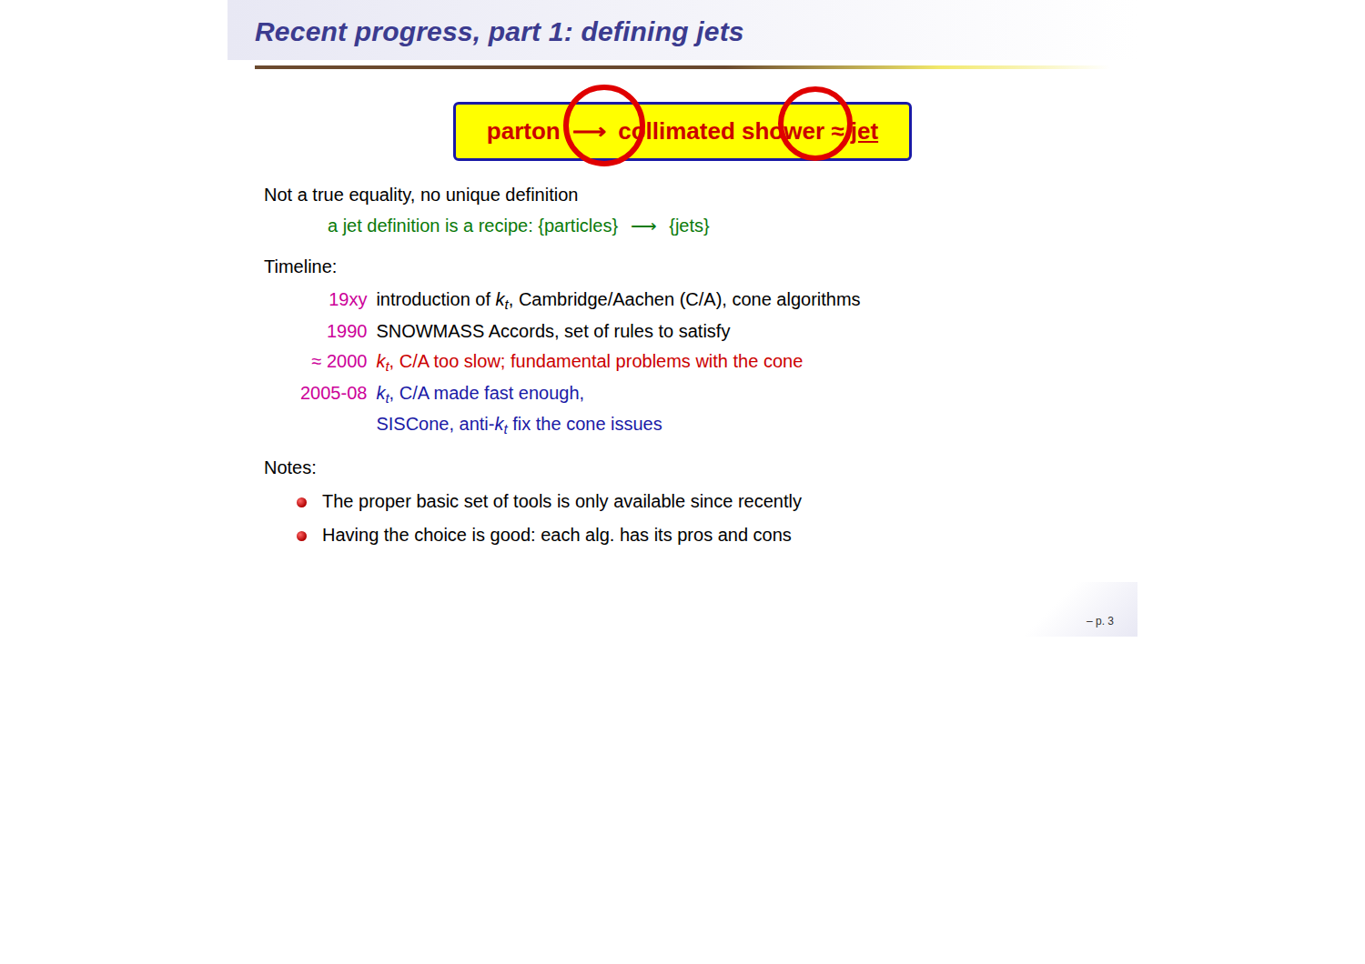Recent progress, part 1: defining jets
parton ⟶ collimated shower ≈ jet
Not a true equality, no unique definition
a jet definition is a recipe: {particles} ⟶ {jets}
Timeline:
| 19xy | introduction of k t , Cambridge/Aachen (C/A), cone algorithms |
| 1990 | SNOWMASS Accords, set of rules to satisfy |
| ≈ 2000 | k t , C/A too slow; fundamental problems with the cone |
| 2005-08 | k t , C/A made fast enough, |
| | SISCone, anti- k t fix the cone issues |
Notes:
The proper basic set of tools is only available since recently
Having the choice is good: each alg. has its pros and cons
– p. 3